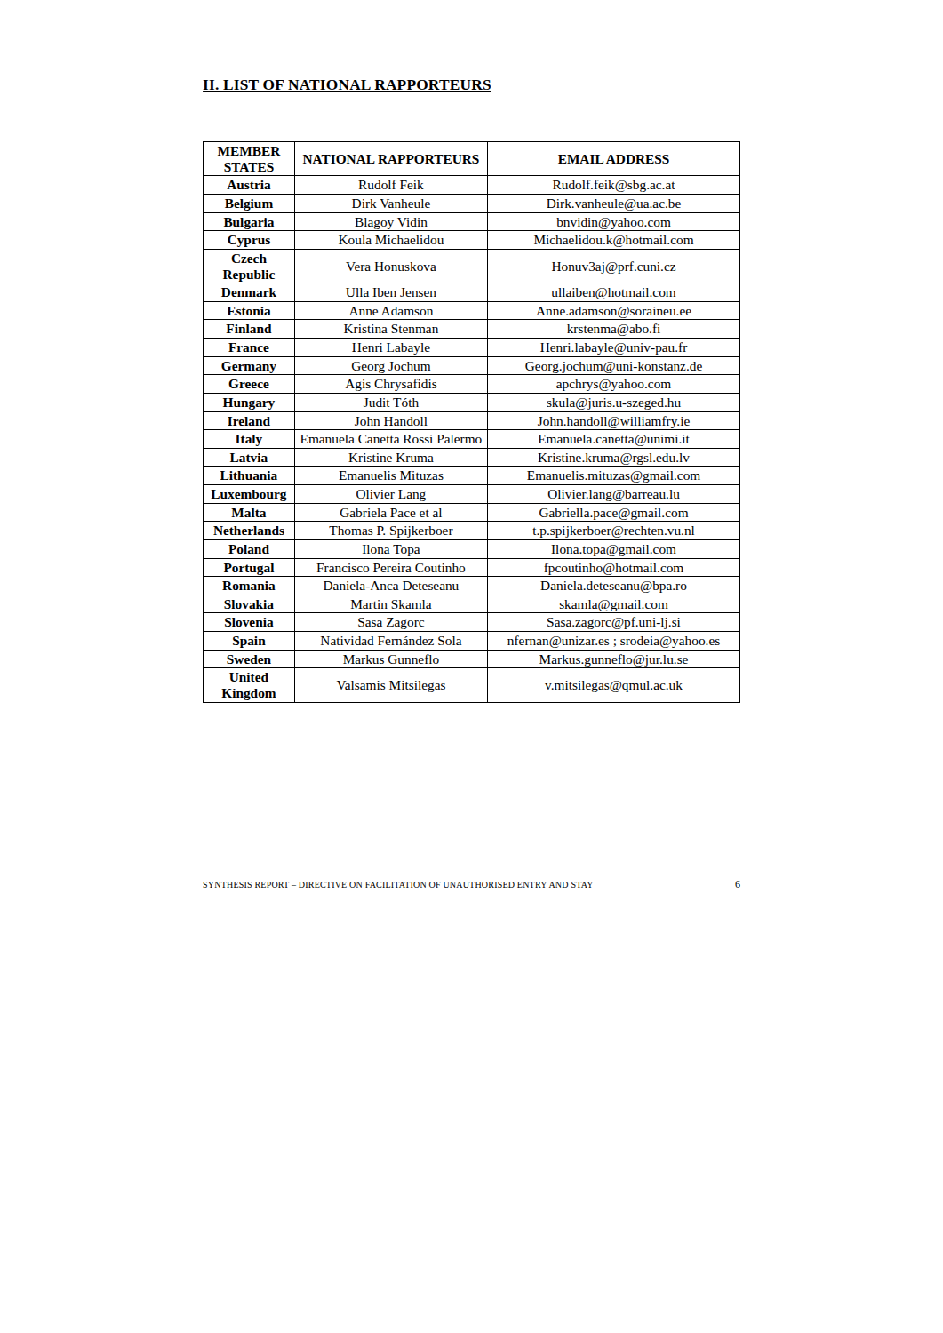II. LIST OF NATIONAL RAPPORTEURS
| MEMBER STATES | NATIONAL RAPPORTEURS | EMAIL ADDRESS |
| --- | --- | --- |
| Austria | Rudolf Feik | Rudolf.feik@sbg.ac.at |
| Belgium | Dirk Vanheule | Dirk.vanheule@ua.ac.be |
| Bulgaria | Blagoy Vidin | bnvidin@yahoo.com |
| Cyprus | Koula Michaelidou | Michaelidou.k@hotmail.com |
| Czech Republic | Vera Honuskova | Honuv3aj@prf.cuni.cz |
| Denmark | Ulla Iben Jensen | ullaiben@hotmail.com |
| Estonia | Anne Adamson | Anne.adamson@soraineu.ee |
| Finland | Kristina Stenman | krstenma@abo.fi |
| France | Henri Labayle | Henri.labayle@univ-pau.fr |
| Germany | Georg Jochum | Georg.jochum@uni-konstanz.de |
| Greece | Agis Chrysafidis | apchrys@yahoo.com |
| Hungary | Judit Tóth | skula@juris.u-szeged.hu |
| Ireland | John Handoll | John.handoll@williamfry.ie |
| Italy | Emanuela Canetta Rossi Palermo | Emanuela.canetta@unimi.it |
| Latvia | Kristine Kruma | Kristine.kruma@rgsl.edu.lv |
| Lithuania | Emanuelis Mituzas | Emanuelis.mituzas@gmail.com |
| Luxembourg | Olivier Lang | Olivier.lang@barreau.lu |
| Malta | Gabriela Pace et al | Gabriella.pace@gmail.com |
| Netherlands | Thomas P. Spijkerboer | t.p.spijkerboer@rechten.vu.nl |
| Poland | Ilona Topa | Ilona.topa@gmail.com |
| Portugal | Francisco Pereira Coutinho | fpcoutinho@hotmail.com |
| Romania | Daniela-Anca Deteseanu | Daniela.deteseanu@bpa.ro |
| Slovakia | Martin Skamla | skamla@gmail.com |
| Slovenia | Sasa Zagorc | Sasa.zagorc@pf.uni-lj.si |
| Spain | Natividad Fernández Sola | nfernan@unizar.es ; srodeia@yahoo.es |
| Sweden | Markus Gunneflo | Markus.gunneflo@jur.lu.se |
| United Kingdom | Valsamis Mitsilegas | v.mitsilegas@qmul.ac.uk |
SYNTHESIS REPORT – DIRECTIVE ON FACILITATION OF UNAUTHORISED ENTRY AND STAY 6